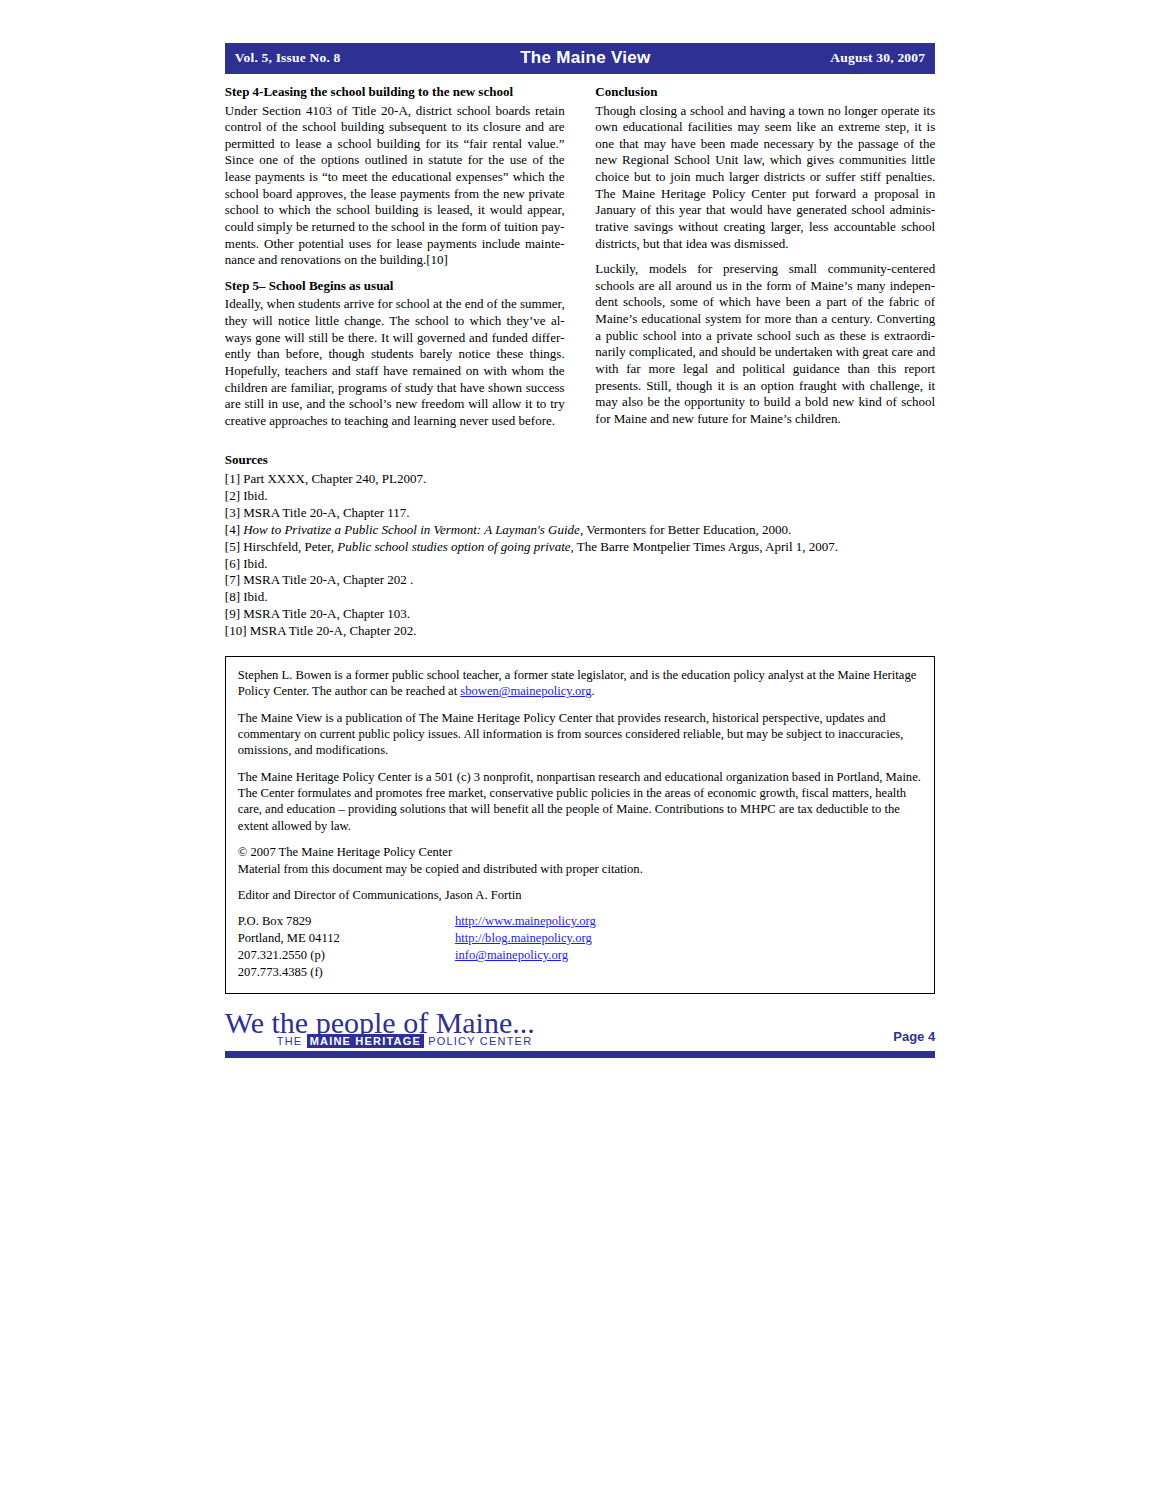Vol. 5, Issue No. 8 The Maine View August 30, 2007
Step 4-Leasing the school building to the new school
Under Section 4103 of Title 20-A, district school boards retain control of the school building subsequent to its closure and are permitted to lease a school building for its “fair rental value.” Since one of the options outlined in statute for the use of the lease payments is “to meet the educational expenses” which the school board approves, the lease payments from the new private school to which the school building is leased, it would appear, could simply be returned to the school in the form of tuition payments. Other potential uses for lease payments include maintenance and renovations on the building.[10]
Step 5– School Begins as usual
Ideally, when students arrive for school at the end of the summer, they will notice little change. The school to which they’ve always gone will still be there. It will governed and funded differently than before, though students barely notice these things. Hopefully, teachers and staff have remained on with whom the children are familiar, programs of study that have shown success are still in use, and the school’s new freedom will allow it to try creative approaches to teaching and learning never used before.
Conclusion
Though closing a school and having a town no longer operate its own educational facilities may seem like an extreme step, it is one that may have been made necessary by the passage of the new Regional School Unit law, which gives communities little choice but to join much larger districts or suffer stiff penalties. The Maine Heritage Policy Center put forward a proposal in January of this year that would have generated school administrative savings without creating larger, less accountable school districts, but that idea was dismissed.
Luckily, models for preserving small community-centered schools are all around us in the form of Maine’s many independent schools, some of which have been a part of the fabric of Maine’s educational system for more than a century. Converting a public school into a private school such as these is extraordinarily complicated, and should be undertaken with great care and with far more legal and political guidance than this report presents. Still, though it is an option fraught with challenge, it may also be the opportunity to build a bold new kind of school for Maine and new future for Maine’s children.
Sources
[1] Part XXXX, Chapter 240, PL2007.
[2] Ibid.
[3] MSRA Title 20-A, Chapter 117.
[4] How to Privatize a Public School in Vermont: A Layman's Guide, Vermonters for Better Education, 2000.
[5] Hirschfeld, Peter, Public school studies option of going private, The Barre Montpelier Times Argus, April 1, 2007.
[6] Ibid.
[7] MSRA Title 20-A, Chapter 202 .
[8] Ibid.
[9] MSRA Title 20-A, Chapter 103.
[10] MSRA Title 20-A, Chapter 202.
Stephen L. Bowen is a former public school teacher, a former state legislator, and is the education policy analyst at the Maine Heritage Policy Center. The author can be reached at sbowen@mainepolicy.org.
The Maine View is a publication of The Maine Heritage Policy Center that provides research, historical perspective, updates and commentary on current public policy issues. All information is from sources considered reliable, but may be subject to inaccuracies, omissions, and modifications.
The Maine Heritage Policy Center is a 501 (c) 3 nonprofit, nonpartisan research and educational organization based in Portland, Maine. The Center formulates and promotes free market, conservative public policies in the areas of economic growth, fiscal matters, health care, and education – providing solutions that will benefit all the people of Maine. Contributions to MHPC are tax deductible to the extent allowed by law.
© 2007 The Maine Heritage Policy Center
Material from this document may be copied and distributed with proper citation.
Editor and Director of Communications, Jason A. Fortin
P.O. Box 7829
Portland, ME 04112
207.321.2550 (p)
207.773.4385 (f)
http://www.mainepolicy.org
http://blog.mainepolicy.org
info@mainepolicy.org
We the people of Maine... THE MAINE HERITAGE POLICY CENTER
Page 4